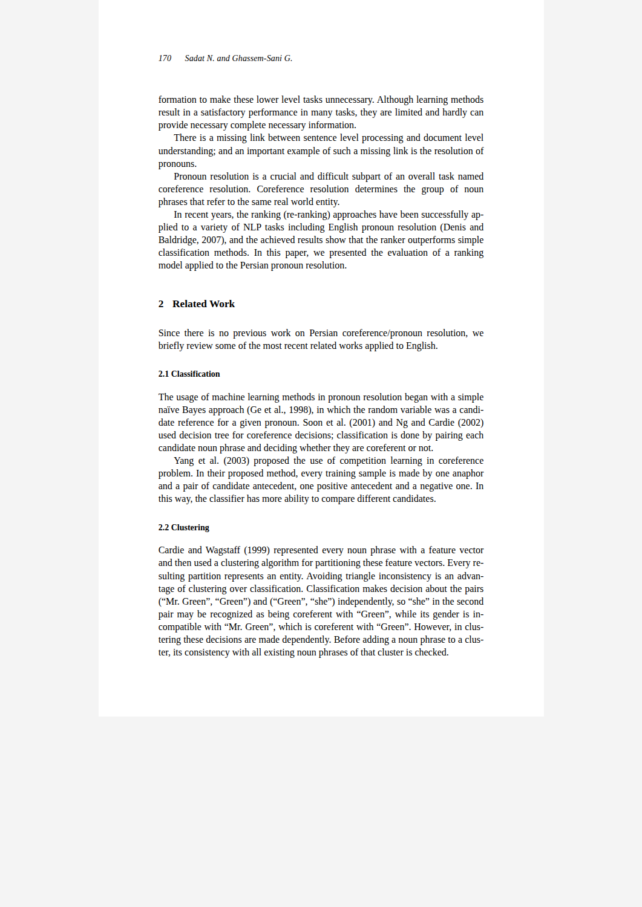170 Sadat N. and Ghassem-Sani G.
formation to make these lower level tasks unnecessary. Although learning methods result in a satisfactory performance in many tasks, they are limited and hardly can provide necessary complete necessary information.
There is a missing link between sentence level processing and document level understanding; and an important example of such a missing link is the resolution of pronouns.
Pronoun resolution is a crucial and difficult subpart of an overall task named coreference resolution. Coreference resolution determines the group of noun phrases that refer to the same real world entity.
In recent years, the ranking (re-ranking) approaches have been successfully applied to a variety of NLP tasks including English pronoun resolution (Denis and Baldridge, 2007), and the achieved results show that the ranker outperforms simple classification methods. In this paper, we presented the evaluation of a ranking model applied to the Persian pronoun resolution.
2 Related Work
Since there is no previous work on Persian coreference/pronoun resolution, we briefly review some of the most recent related works applied to English.
2.1 Classification
The usage of machine learning methods in pronoun resolution began with a simple naïve Bayes approach (Ge et al., 1998), in which the random variable was a candidate reference for a given pronoun. Soon et al. (2001) and Ng and Cardie (2002) used decision tree for coreference decisions; classification is done by pairing each candidate noun phrase and deciding whether they are coreferent or not.
Yang et al. (2003) proposed the use of competition learning in coreference problem. In their proposed method, every training sample is made by one anaphor and a pair of candidate antecedent, one positive antecedent and a negative one. In this way, the classifier has more ability to compare different candidates.
2.2 Clustering
Cardie and Wagstaff (1999) represented every noun phrase with a feature vector and then used a clustering algorithm for partitioning these feature vectors. Every resulting partition represents an entity. Avoiding triangle inconsistency is an advantage of clustering over classification. Classification makes decision about the pairs (“Mr. Green”, “Green”) and (“Green”, “she”) independently, so “she” in the second pair may be recognized as being coreferent with “Green”, while its gender is incompatible with “Mr. Green”, which is coreferent with “Green”. However, in clustering these decisions are made dependently. Before adding a noun phrase to a cluster, its consistency with all existing noun phrases of that cluster is checked.